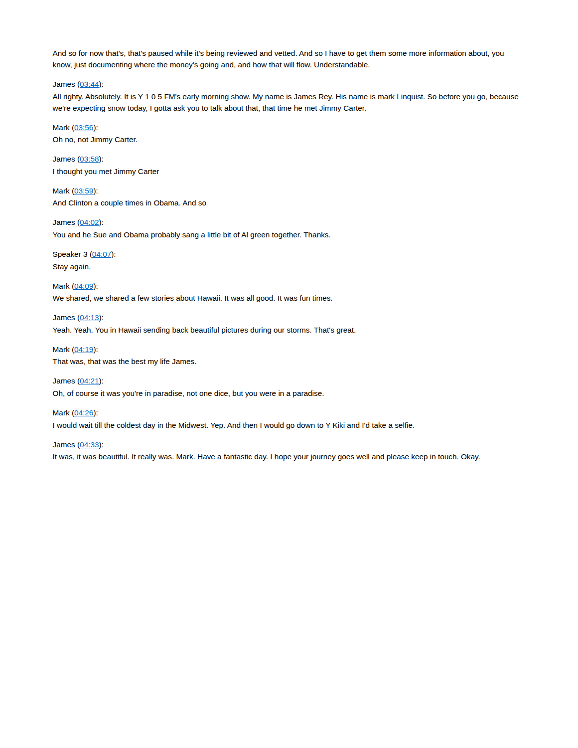And so for now that's, that's paused while it's being reviewed and vetted. And so I have to get them some more information about, you know, just documenting where the money's going and, and how that will flow. Understandable.
James (03:44):
All righty. Absolutely. It is Y 1 0 5 FM's early morning show. My name is James Rey. His name is mark Linquist. So before you go, because we're expecting snow today, I gotta ask you to talk about that, that time he met Jimmy Carter.
Mark (03:56):
Oh no, not Jimmy Carter.
James (03:58):
I thought you met Jimmy Carter
Mark (03:59):
And Clinton a couple times in Obama. And so
James (04:02):
You and he Sue and Obama probably sang a little bit of Al green together. Thanks.
Speaker 3 (04:07):
Stay again.
Mark (04:09):
We shared, we shared a few stories about Hawaii. It was all good. It was fun times.
James (04:13):
Yeah. Yeah. You in Hawaii sending back beautiful pictures during our storms. That's great.
Mark (04:19):
That was, that was the best my life James.
James (04:21):
Oh, of course it was you're in paradise, not one dice, but you were in a paradise.
Mark (04:26):
I would wait till the coldest day in the Midwest. Yep. And then I would go down to Y Kiki and I'd take a selfie.
James (04:33):
It was, it was beautiful. It really was. Mark. Have a fantastic day. I hope your journey goes well and please keep in touch. Okay.